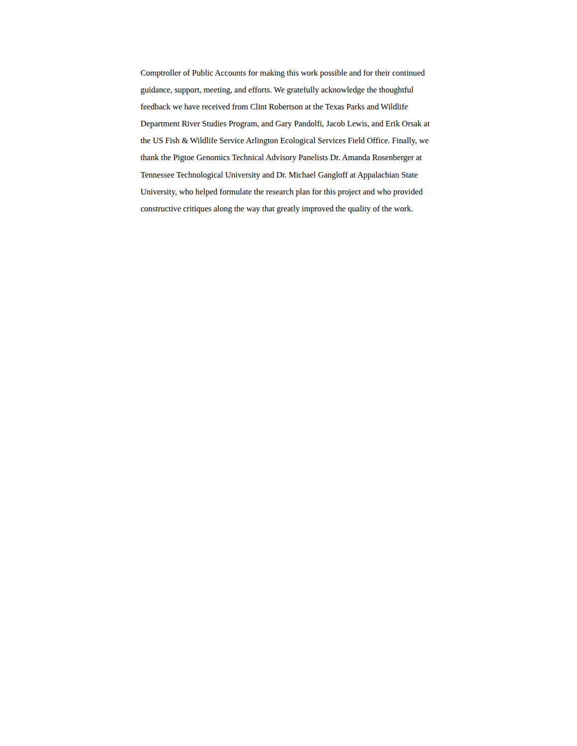Comptroller of Public Accounts for making this work possible and for their continued guidance, support, meeting, and efforts. We gratefully acknowledge the thoughtful feedback we have received from Clint Robertson at the Texas Parks and Wildlife Department River Studies Program, and Gary Pandolfi, Jacob Lewis, and Erik Orsak at the US Fish & Wildlife Service Arlington Ecological Services Field Office. Finally, we thank the Pigtoe Genomics Technical Advisory Panelists Dr. Amanda Rosenberger at Tennessee Technological University and Dr. Michael Gangloff at Appalachian State University, who helped formulate the research plan for this project and who provided constructive critiques along the way that greatly improved the quality of the work.